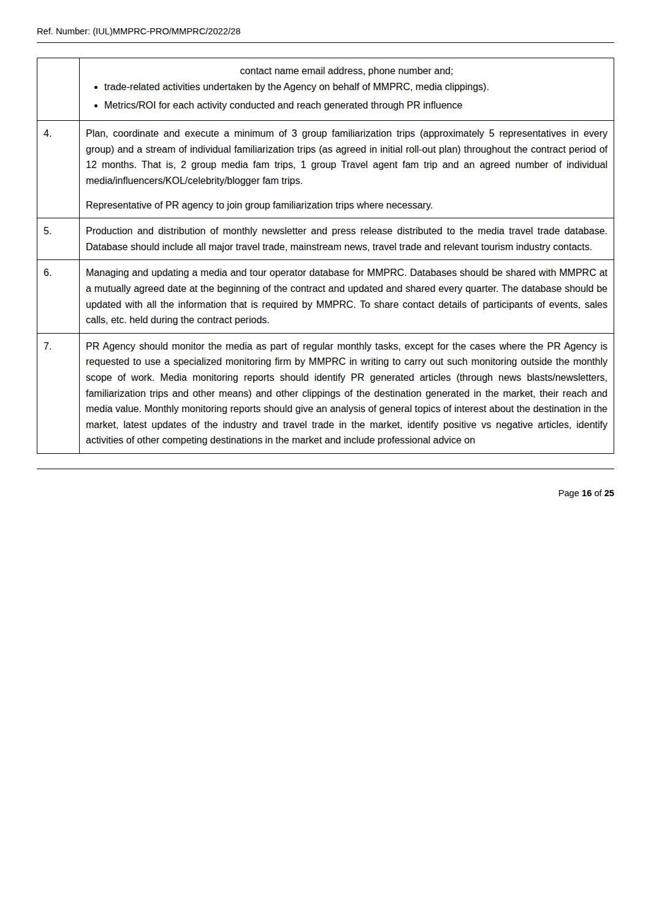Ref. Number: (IUL)MMPRC-PRO/MMPRC/2022/28
| | contact name email address, phone number and; trade-related activities undertaken by the Agency on behalf of MMPRC, media clippings). Metrics/ROI for each activity conducted and reach generated through PR influence |
| 4. | Plan, coordinate and execute a minimum of 3 group familiarization trips (approximately 5 representatives in every group) and a stream of individual familiarization trips (as agreed in initial roll-out plan) throughout the contract period of 12 months. That is, 2 group media fam trips, 1 group Travel agent fam trip and an agreed number of individual media/influencers/KOL/celebrity/blogger fam trips. Representative of PR agency to join group familiarization trips where necessary. |
| 5. | Production and distribution of monthly newsletter and press release distributed to the media travel trade database. Database should include all major travel trade, mainstream news, travel trade and relevant tourism industry contacts. |
| 6. | Managing and updating a media and tour operator database for MMPRC. Databases should be shared with MMPRC at a mutually agreed date at the beginning of the contract and updated and shared every quarter. The database should be updated with all the information that is required by MMPRC. To share contact details of participants of events, sales calls, etc. held during the contract periods. |
| 7. | PR Agency should monitor the media as part of regular monthly tasks, except for the cases where the PR Agency is requested to use a specialized monitoring firm by MMPRC in writing to carry out such monitoring outside the monthly scope of work. Media monitoring reports should identify PR generated articles (through news blasts/newsletters, familiarization trips and other means) and other clippings of the destination generated in the market, their reach and media value. Monthly monitoring reports should give an analysis of general topics of interest about the destination in the market, latest updates of the industry and travel trade in the market, identify positive vs negative articles, identify activities of other competing destinations in the market and include professional advice on |
Page 16 of 25